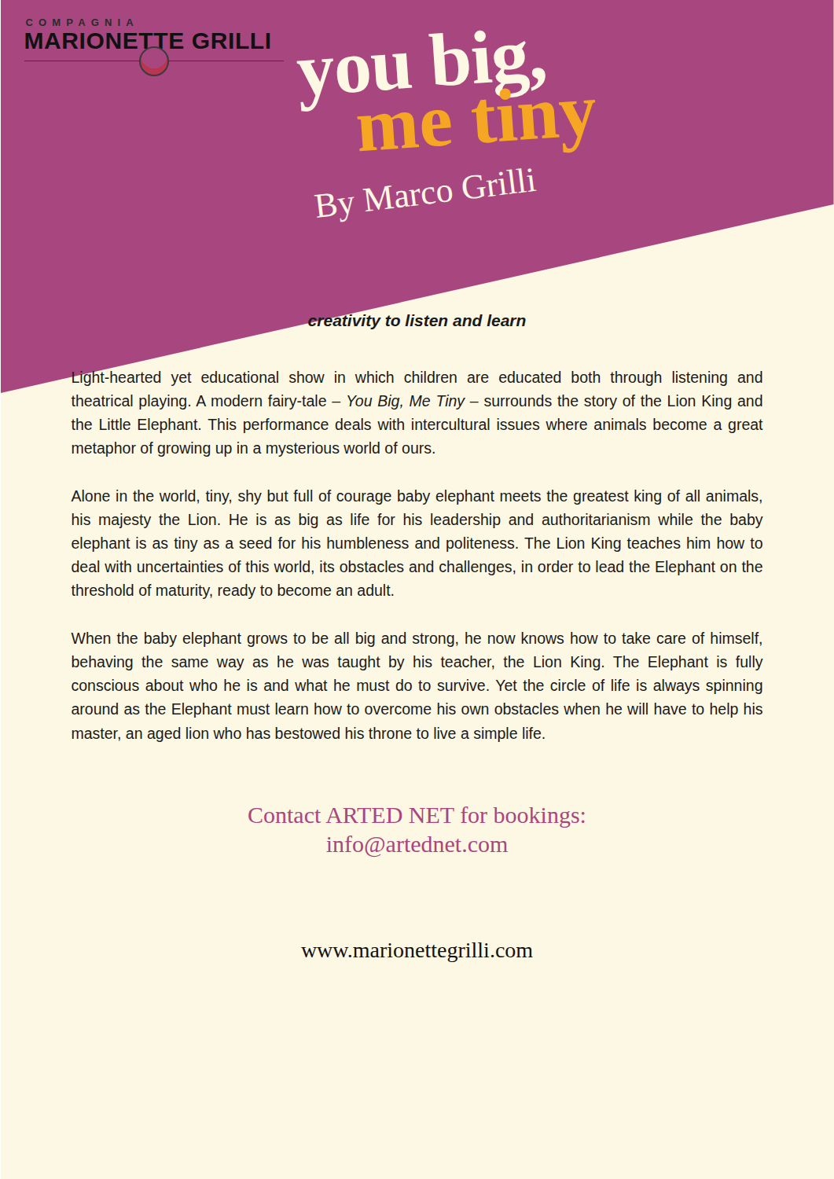COMPAGNIA
MARIONETTE GRILLI
you big,
me tiny
By Marco Grilli
creativity to listen and learn
Light-hearted yet educational show in which children are educated both through listening and theatrical playing. A modern fairy-tale – You Big, Me Tiny – surrounds the story of the Lion King and the Little Elephant. This performance deals with intercultural issues where animals become a great metaphor of growing up in a mysterious world of ours.
Alone in the world, tiny, shy but full of courage baby elephant meets the greatest king of all animals, his majesty the Lion. He is as big as life for his leadership and authoritarianism while the baby elephant is as tiny as a seed for his humbleness and politeness. The Lion King teaches him how to deal with uncertainties of this world, its obstacles and challenges, in order to lead the Elephant on the threshold of maturity, ready to become an adult.
When the baby elephant grows to be all big and strong, he now knows how to take care of himself, behaving the same way as he was taught by his teacher, the Lion King. The Elephant is fully conscious about who he is and what he must do to survive. Yet the circle of life is always spinning around as the Elephant must learn how to overcome his own obstacles when he will have to help his master, an aged lion who has bestowed his throne to live a simple life.
Contact ARTED NET for bookings:
info@artednet.com
www.marionettegrilli.com